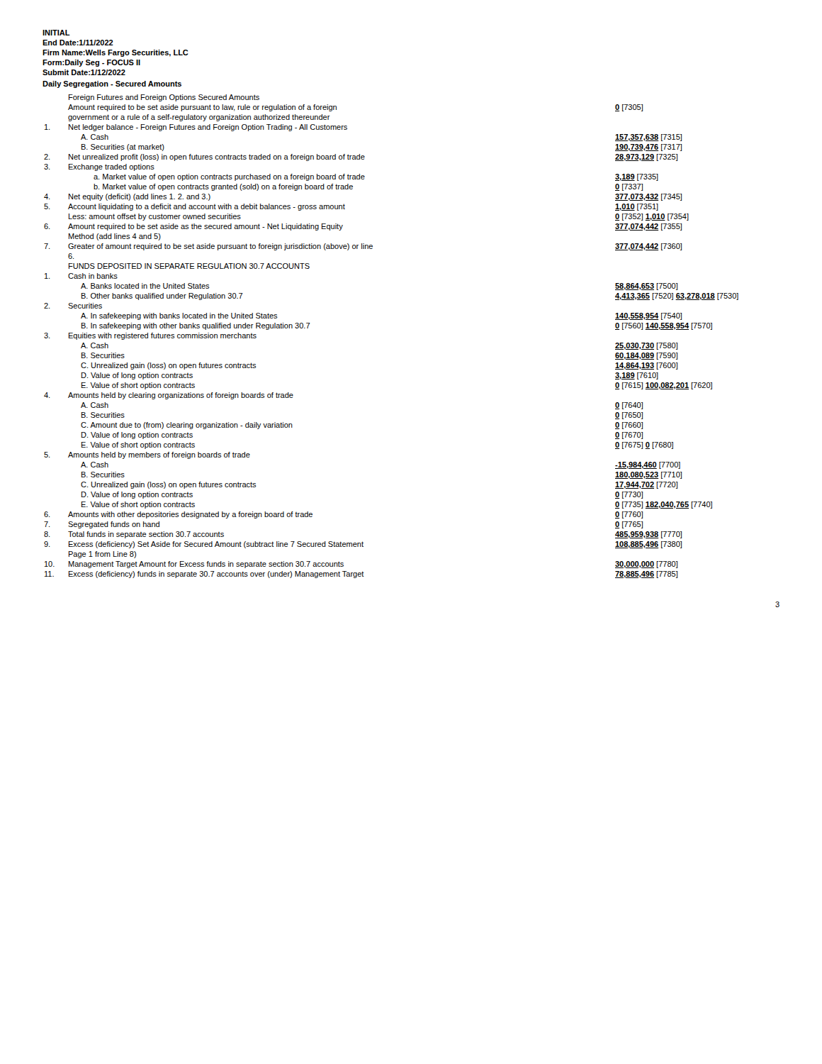INITIAL
End Date:1/11/2022
Firm Name:Wells Fargo Securities, LLC
Form:Daily Seg - FOCUS II
Submit Date:1/12/2022
Daily Segregation - Secured Amounts
| | Foreign Futures and Foreign Options Secured Amounts | |
| | Amount required to be set aside pursuant to law, rule or regulation of a foreign | 0 [7305] |
| | government or a rule of a self-regulatory organization authorized thereunder | |
| 1. | Net ledger balance - Foreign Futures and Foreign Option Trading - All Customers | |
| | A. Cash | 157,357,638 [7315] |
| | B. Securities (at market) | 190,739,476 [7317] |
| 2. | Net unrealized profit (loss) in open futures contracts traded on a foreign board of trade | 28,973,129 [7325] |
| 3. | Exchange traded options | |
| | a. Market value of open option contracts purchased on a foreign board of trade | 3,189 [7335] |
| | b. Market value of open contracts granted (sold) on a foreign board of trade | 0 [7337] |
| 4. | Net equity (deficit) (add lines 1. 2. and 3.) | 377,073,432 [7345] |
| 5. | Account liquidating to a deficit and account with a debit balances - gross amount | 1,010 [7351] |
| | Less: amount offset by customer owned securities | 0 [7352] 1,010 [7354] |
| 6. | Amount required to be set aside as the secured amount - Net Liquidating Equity | 377,074,442 [7355] |
| | Method (add lines 4 and 5) | |
| 7. | Greater of amount required to be set aside pursuant to foreign jurisdiction (above) or line | 377,074,442 [7360] |
| | 6. | |
| | FUNDS DEPOSITED IN SEPARATE REGULATION 30.7 ACCOUNTS | |
| 1. | Cash in banks | |
| | A. Banks located in the United States | 58,864,653 [7500] |
| | B. Other banks qualified under Regulation 30.7 | 4,413,365 [7520] 63,278,018 [7530] |
| 2. | Securities | |
| | A. In safekeeping with banks located in the United States | 140,558,954 [7540] |
| | B. In safekeeping with other banks qualified under Regulation 30.7 | 0 [7560] 140,558,954 [7570] |
| 3. | Equities with registered futures commission merchants | |
| | A. Cash | 25,030,730 [7580] |
| | B. Securities | 60,184,089 [7590] |
| | C. Unrealized gain (loss) on open futures contracts | 14,864,193 [7600] |
| | D. Value of long option contracts | 3,189 [7610] |
| | E. Value of short option contracts | 0 [7615] 100,082,201 [7620] |
| 4. | Amounts held by clearing organizations of foreign boards of trade | |
| | A. Cash | 0 [7640] |
| | B. Securities | 0 [7650] |
| | C. Amount due to (from) clearing organization - daily variation | 0 [7660] |
| | D. Value of long option contracts | 0 [7670] |
| | E. Value of short option contracts | 0 [7675] 0 [7680] |
| 5. | Amounts held by members of foreign boards of trade | |
| | A. Cash | -15,984,460 [7700] |
| | B. Securities | 180,080,523 [7710] |
| | C. Unrealized gain (loss) on open futures contracts | 17,944,702 [7720] |
| | D. Value of long option contracts | 0 [7730] |
| | E. Value of short option contracts | 0 [7735] 182,040,765 [7740] |
| 6. | Amounts with other depositories designated by a foreign board of trade | 0 [7760] |
| 7. | Segregated funds on hand | 0 [7765] |
| 8. | Total funds in separate section 30.7 accounts | 485,959,938 [7770] |
| 9. | Excess (deficiency) Set Aside for Secured Amount (subtract line 7 Secured Statement | 108,885,496 [7380] |
| | Page 1 from Line 8) | |
| 10. | Management Target Amount for Excess funds in separate section 30.7 accounts | 30,000,000 [7780] |
| 11. | Excess (deficiency) funds in separate 30.7 accounts over (under) Management Target | 78,885,496 [7785] |
3